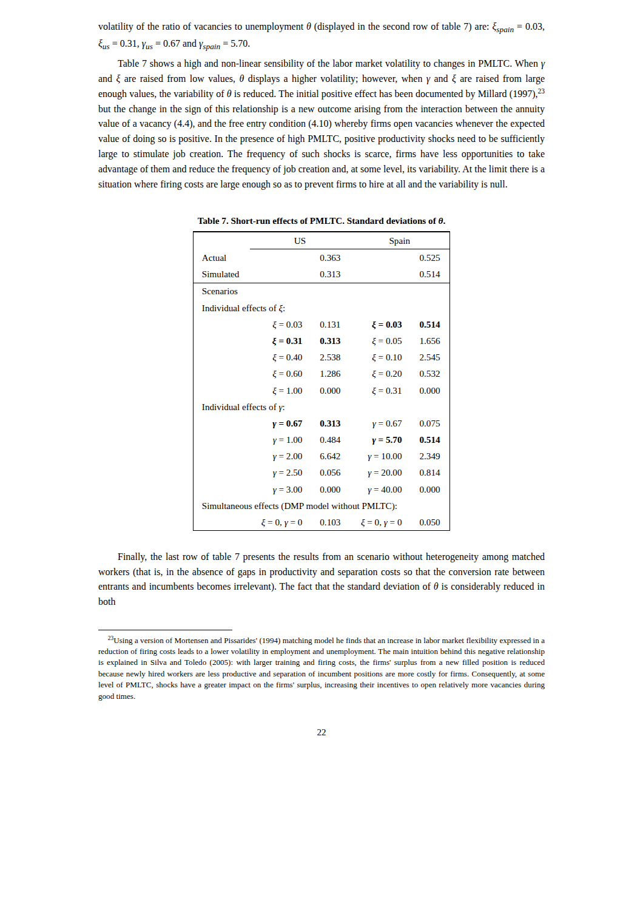volatility of the ratio of vacancies to unemployment θ (displayed in the second row of table 7) are: ξspain = 0.03, ξus = 0.31, γus = 0.67 and γspain = 5.70.
Table 7 shows a high and non-linear sensibility of the labor market volatility to changes in PMLTC. When γ and ξ are raised from low values, θ displays a higher volatility; however, when γ and ξ are raised from large enough values, the variability of θ is reduced. The initial positive effect has been documented by Millard (1997),23 but the change in the sign of this relationship is a new outcome arising from the interaction between the annuity value of a vacancy (4.4), and the free entry condition (4.10) whereby firms open vacancies whenever the expected value of doing so is positive. In the presence of high PMLTC, positive productivity shocks need to be sufficiently large to stimulate job creation. The frequency of such shocks is scarce, firms have less opportunities to take advantage of them and reduce the frequency of job creation and, at some level, its variability. At the limit there is a situation where firing costs are large enough so as to prevent firms to hire at all and the variability is null.
Table 7. Short-run effects of PMLTC. Standard deviations of θ .
| | US | Spain |
| Actual | | 0.363 | | 0.525 |
| Simulated | | 0.313 | | 0.514 |
| Scenarios | | | | |
| Individual effects of ξ : |
| | ξ = 0.03 | 0.131 | ξ = 0.03 | 0.514 |
| | ξ = 0.31 | 0.313 | ξ = 0.05 | 1.656 |
| | ξ = 0.40 | 2.538 | ξ = 0.10 | 2.545 |
| | ξ = 0.60 | 1.286 | ξ = 0.20 | 0.532 |
| | ξ = 1.00 | 0.000 | ξ = 0.31 | 0.000 |
| Individual effects of γ : |
| | γ = 0.67 | 0.313 | γ = 0.67 | 0.075 |
| | γ = 1.00 | 0.484 | γ = 5.70 | 0.514 |
| | γ = 2.00 | 6.642 | γ = 10.00 | 2.349 |
| | γ = 2.50 | 0.056 | γ = 20.00 | 0.814 |
| | γ = 3.00 | 0.000 | γ = 40.00 | 0.000 |
| Simultaneous effects (DMP model without PMLTC): |
| | ξ = 0, γ = 0 | 0.103 | ξ = 0, γ = 0 | 0.050 |
Finally, the last row of table 7 presents the results from an scenario without heterogeneity among matched workers (that is, in the absence of gaps in productivity and separation costs so that the conversion rate between entrants and incumbents becomes irrelevant). The fact that the standard deviation of θ is considerably reduced in both
23Using a version of Mortensen and Pissarides' (1994) matching model he finds that an increase in labor market flexibility expressed in a reduction of firing costs leads to a lower volatility in employment and unemployment. The main intuition behind this negative relationship is explained in Silva and Toledo (2005): with larger training and firing costs, the firms' surplus from a new filled position is reduced because newly hired workers are less productive and separation of incumbent positions are more costly for firms. Consequently, at some level of PMLTC, shocks have a greater impact on the firms' surplus, increasing their incentives to open relatively more vacancies during good times.
22